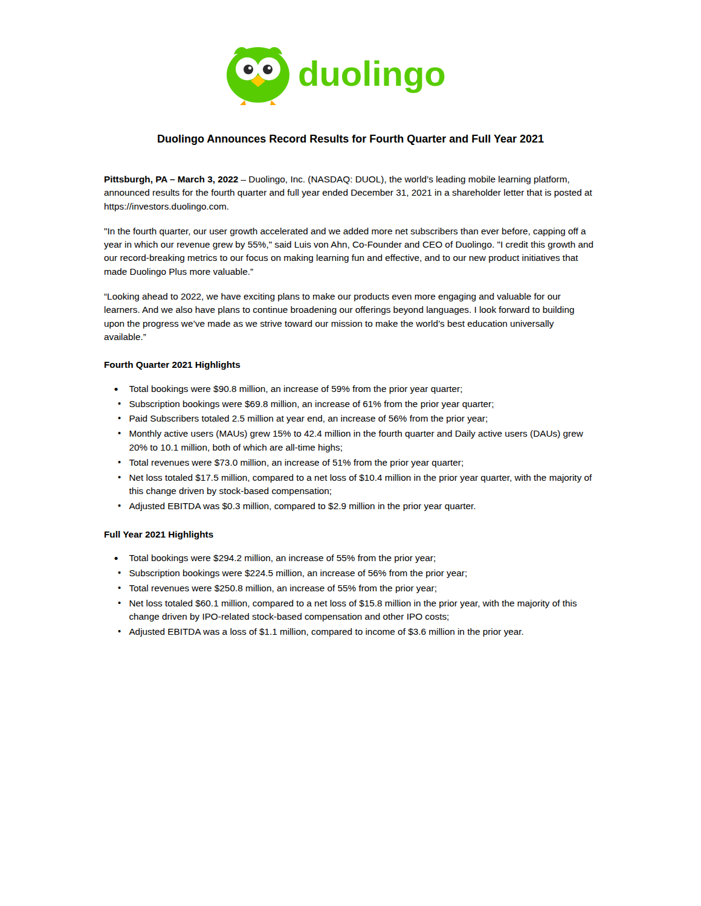duolingo
Duolingo Announces Record Results for Fourth Quarter and Full Year 2021
Pittsburgh, PA – March 3, 2022 – Duolingo, Inc. (NASDAQ: DUOL), the world’s leading mobile learning platform, announced results for the fourth quarter and full year ended December 31, 2021 in a shareholder letter that is posted at https://investors.duolingo.com.
"In the fourth quarter, our user growth accelerated and we added more net subscribers than ever before, capping off a year in which our revenue grew by 55%," said Luis von Ahn, Co-Founder and CEO of Duolingo. "I credit this growth and our record-breaking metrics to our focus on making learning fun and effective, and to our new product initiatives that made Duolingo Plus more valuable.”
“Looking ahead to 2022, we have exciting plans to make our products even more engaging and valuable for our learners. And we also have plans to continue broadening our offerings beyond languages. I look forward to building upon the progress we’ve made as we strive toward our mission to make the world’s best education universally available.”
Fourth Quarter 2021 Highlights
Total bookings were $90.8 million, an increase of 59% from the prior year quarter;
Subscription bookings were $69.8 million, an increase of 61% from the prior year quarter;
Paid Subscribers totaled 2.5 million at year end, an increase of 56% from the prior year;
Monthly active users (MAUs) grew 15% to 42.4 million in the fourth quarter and Daily active users (DAUs) grew 20% to 10.1 million, both of which are all-time highs;
Total revenues were $73.0 million, an increase of 51% from the prior year quarter;
Net loss totaled $17.5 million, compared to a net loss of $10.4 million in the prior year quarter, with the majority of this change driven by stock-based compensation;
Adjusted EBITDA was $0.3 million, compared to $2.9 million in the prior year quarter.
Full Year 2021 Highlights
Total bookings were $294.2 million, an increase of 55% from the prior year;
Subscription bookings were $224.5 million, an increase of 56% from the prior year;
Total revenues were $250.8 million, an increase of 55% from the prior year;
Net loss totaled $60.1 million, compared to a net loss of $15.8 million in the prior year, with the majority of this change driven by IPO-related stock-based compensation and other IPO costs;
Adjusted EBITDA was a loss of $1.1 million, compared to income of $3.6 million in the prior year.